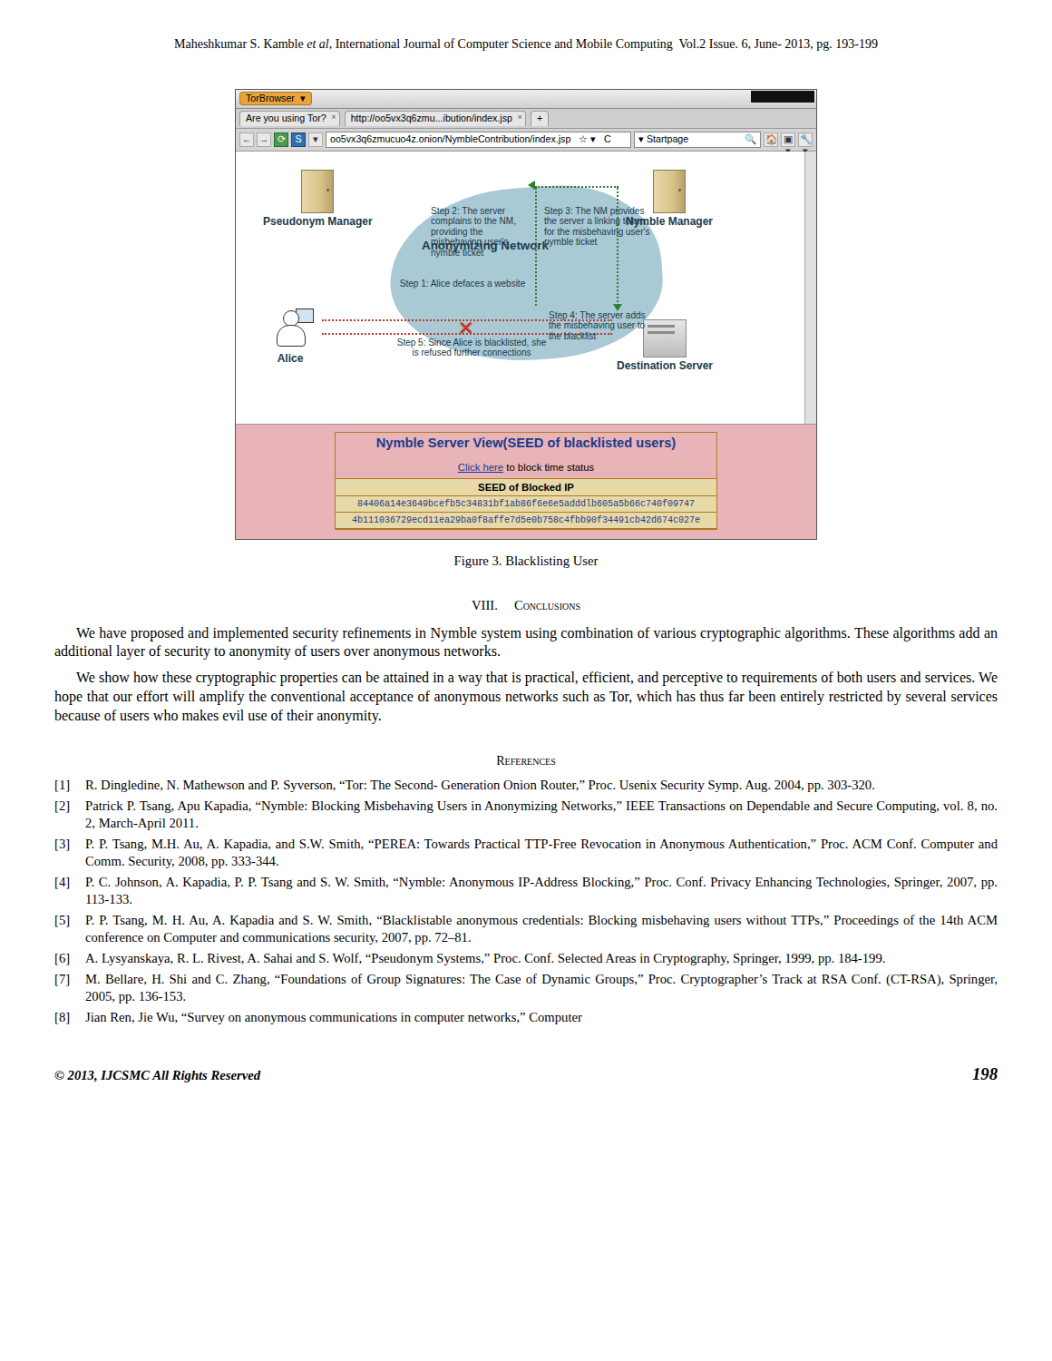Maheshkumar S. Kamble et al, International Journal of Computer Science and Mobile Computing Vol.2 Issue. 6, June- 2013, pg. 193-199
TorBrowser ▾
Are you using Tor?× http://oo5vx3q6zmu...ibution/index.jsp× +
← → ⟳ S ▾ oo5vx3q6zmucuo4z.onion/NymbleContribution/index.jsp ☆ ▾ C ▾ Startpage🔍 🏠 ▣ ▾ 🔧 ▾
Anonymizing Network
Pseudonym Manager
Nymble Manager
Step 2: The server complains to the NM, providing the misbehaving user's nymble ticket
Step 3: The NM provides the server a linking token for the misbehaving user's nymble ticket
Step 4: The server adds the misbehaving user to the blacklist
Step 1: Alice defaces a website
✕
Alice
Step 5: Since Alice is blacklisted, she is refused further connections
Destination Server
Nymble Server View(SEED of blacklisted users)
Click here to block time status
SEED of Blocked IP
84406a14e3649bcefb5c34831bf1ab86f6e6e5adddlb605a5b66c740f09747
4b111036729ecd11ea29ba0f8affe7d5e0b758c4fbb90f34491cb42d674c027e
Figure 3. Blacklisting User
VIII. Conclusions
We have proposed and implemented security refinements in Nymble system using combination of various cryptographic algorithms. These algorithms add an additional layer of security to anonymity of users over anonymous networks.
We show how these cryptographic properties can be attained in a way that is practical, efficient, and perceptive to requirements of both users and services. We hope that our effort will amplify the conventional acceptance of anonymous networks such as Tor, which has thus far been entirely restricted by several services because of users who makes evil use of their anonymity.
References
[1] R. Dingledine, N. Mathewson and P. Syverson, “Tor: The Second- Generation Onion Router,” Proc. Usenix Security Symp. Aug. 2004, pp. 303-320.
[2] Patrick P. Tsang, Apu Kapadia, “Nymble: Blocking Misbehaving Users in Anonymizing Networks,” IEEE Transactions on Dependable and Secure Computing, vol. 8, no. 2, March-April 2011.
[3] P. P. Tsang, M.H. Au, A. Kapadia, and S.W. Smith, “PEREA: Towards Practical TTP-Free Revocation in Anonymous Authentication,” Proc. ACM Conf. Computer and Comm. Security, 2008, pp. 333-344.
[4] P. C. Johnson, A. Kapadia, P. P. Tsang and S. W. Smith, “Nymble: Anonymous IP-Address Blocking,” Proc. Conf. Privacy Enhancing Technologies, Springer, 2007, pp. 113-133.
[5] P. P. Tsang, M. H. Au, A. Kapadia and S. W. Smith, “Blacklistable anonymous credentials: Blocking misbehaving users without TTPs,” Proceedings of the 14th ACM conference on Computer and communications security, 2007, pp. 72–81.
[6] A. Lysyanskaya, R. L. Rivest, A. Sahai and S. Wolf, “Pseudonym Systems,” Proc. Conf. Selected Areas in Cryptography, Springer, 1999, pp. 184-199.
[7] M. Bellare, H. Shi and C. Zhang, “Foundations of Group Signatures: The Case of Dynamic Groups,” Proc. Cryptographer’s Track at RSA Conf. (CT-RSA), Springer, 2005, pp. 136-153.
[8] Jian Ren, Jie Wu, “Survey on anonymous communications in computer networks,” Computer
© 2013, IJCSMC All Rights Reserved 198